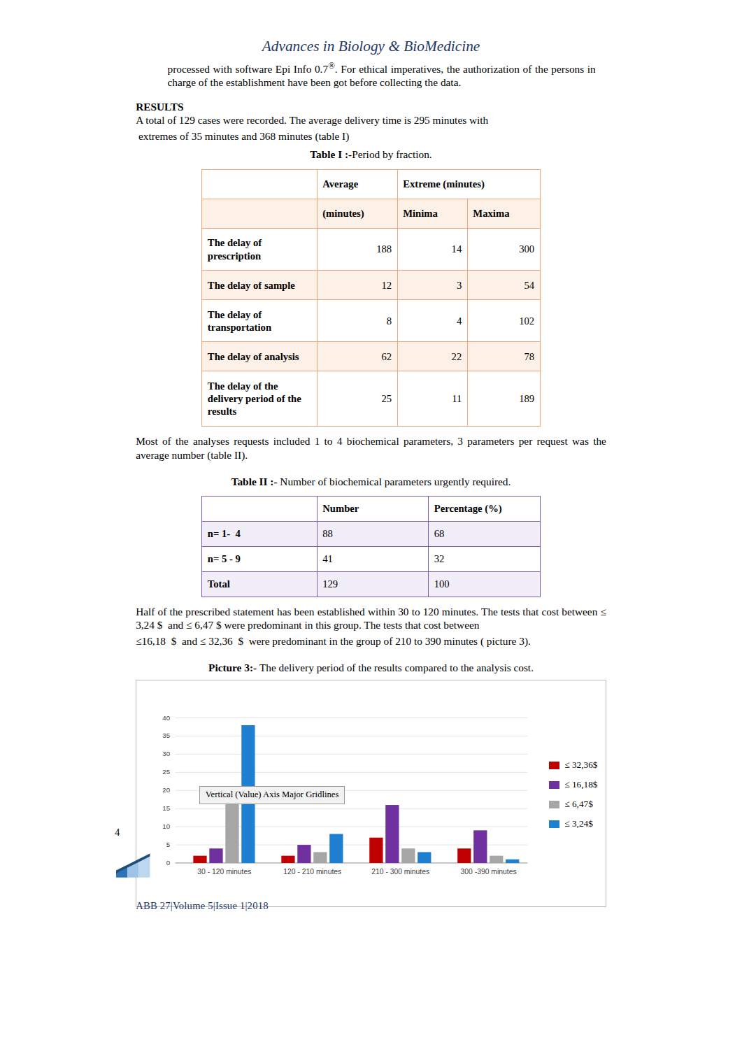Advances in Biology & BioMedicine
processed with software Epi Info 0.7®. For ethical imperatives, the authorization of the persons in charge of the establishment have been got before collecting the data.
RESULTS
A total of 129 cases were recorded. The average delivery time is 295 minutes with
extremes of 35 minutes and 368 minutes (table I)
Table I :-Period by fraction.
| | Average | Extreme (minutes) |
| | (minutes) | Minima | Maxima |
| The delay of prescription | 188 | 14 | 300 |
| The delay of sample | 12 | 3 | 54 |
| The delay of transportation | 8 | 4 | 102 |
| The delay of analysis | 62 | 22 | 78 |
| The delay of the delivery period of the results | 25 | 11 | 189 |
Most of the analyses requests included 1 to 4 biochemical parameters, 3 parameters per request was the average number (table II).
Table II :- Number of biochemical parameters urgently required.
| | Number | Percentage (%) |
| n= 1- 4 | 88 | 68 |
| n= 5 - 9 | 41 | 32 |
| Total | 129 | 100 |
Half of the prescribed statement has been established within 30 to 120 minutes. The tests that cost between ≤ 3,24 $ and ≤ 6,47 $ were predominant in this group. The tests that cost between
≤16,18 $ and ≤ 32,36 $ were predominant in the group of 210 to 390 minutes ( picture 3).
Picture 3:- The delivery period of the results compared to the analysis cost.
40 35 30 25 20 15 10 5 0 30 - 120 minutes 120 - 210 minutes 210 - 300 minutes 300 -390 minutes
Vertical (Value) Axis Major Gridlines
≤ 32,36$
≤ 16,18$
≤ 6,47$
≤ 3,24$
4
ABB 27|Volume 5|Issue 1|2018